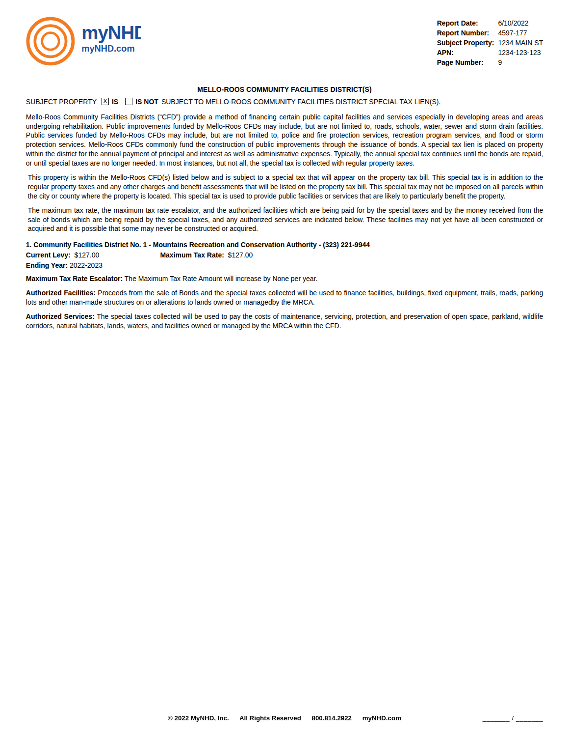myNHD myNHD.com
| Report Date: | 6/10/2022 |
| Report Number: | 4597-177 |
| Subject Property: | 1234 MAIN ST |
| APN: | 1234-123-123 |
| Page Number: | 9 |
MELLO-ROOS COMMUNITY FACILITIES DISTRICT(S)
SUBJECT PROPERTY X IS IS NOT SUBJECT TO MELLO-ROOS COMMUNITY FACILITIES DISTRICT SPECIAL TAX LIEN(S).
Mello-Roos Community Facilities Districts (“CFD”) provide a method of financing certain public capital facilities and services especially in developing areas and areas undergoing rehabilitation. Public improvements funded by Mello-Roos CFDs may include, but are not limited to, roads, schools, water, sewer and storm drain facilities. Public services funded by Mello-Roos CFDs may include, but are not limited to, police and fire protection services, recreation program services, and flood or storm protection services. Mello-Roos CFDs commonly fund the construction of public improvements through the issuance of bonds. A special tax lien is placed on property within the district for the annual payment of principal and interest as well as administrative expenses. Typically, the annual special tax continues until the bonds are repaid, or until special taxes are no longer needed. In most instances, but not all, the special tax is collected with regular property taxes.
This property is within the Mello-Roos CFD(s) listed below and is subject to a special tax that will appear on the property tax bill. This special tax is in addition to the regular property taxes and any other charges and benefit assessments that will be listed on the property tax bill. This special tax may not be imposed on all parcels within the city or county where the property is located. This special tax is used to provide public facilities or services that are likely to particularly benefit the property.
The maximum tax rate, the maximum tax rate escalator, and the authorized facilities which are being paid for by the special taxes and by the money received from the sale of bonds which are being repaid by the special taxes, and any authorized services are indicated below. These facilities may not yet have all been constructed or acquired and it is possible that some may never be constructed or acquired.
1. Community Facilities District No. 1 - Mountains Recreation and Conservation Authority - (323) 221-9944
Current Levy: $127.00
Maximum Tax Rate: $127.00
Ending Year: 2022-2023
Maximum Tax Rate Escalator: The Maximum Tax Rate Amount will increase by None per year.
Authorized Facilities: Proceeds from the sale of Bonds and the special taxes collected will be used to finance facilities, buildings, fixed equipment, trails, roads, parking lots and other man-made structures on or alterations to lands owned or managedby the MRCA.
Authorized Services: The special taxes collected will be used to pay the costs of maintenance, servicing, protection, and preservation of open space, parkland, wildlife corridors, natural habitats, lands, waters, and facilities owned or managed by the MRCA within the CFD.
© 2022 MyNHD, Inc. All Rights Reserved 800.814.2922 myNHD.com
_______ / _______